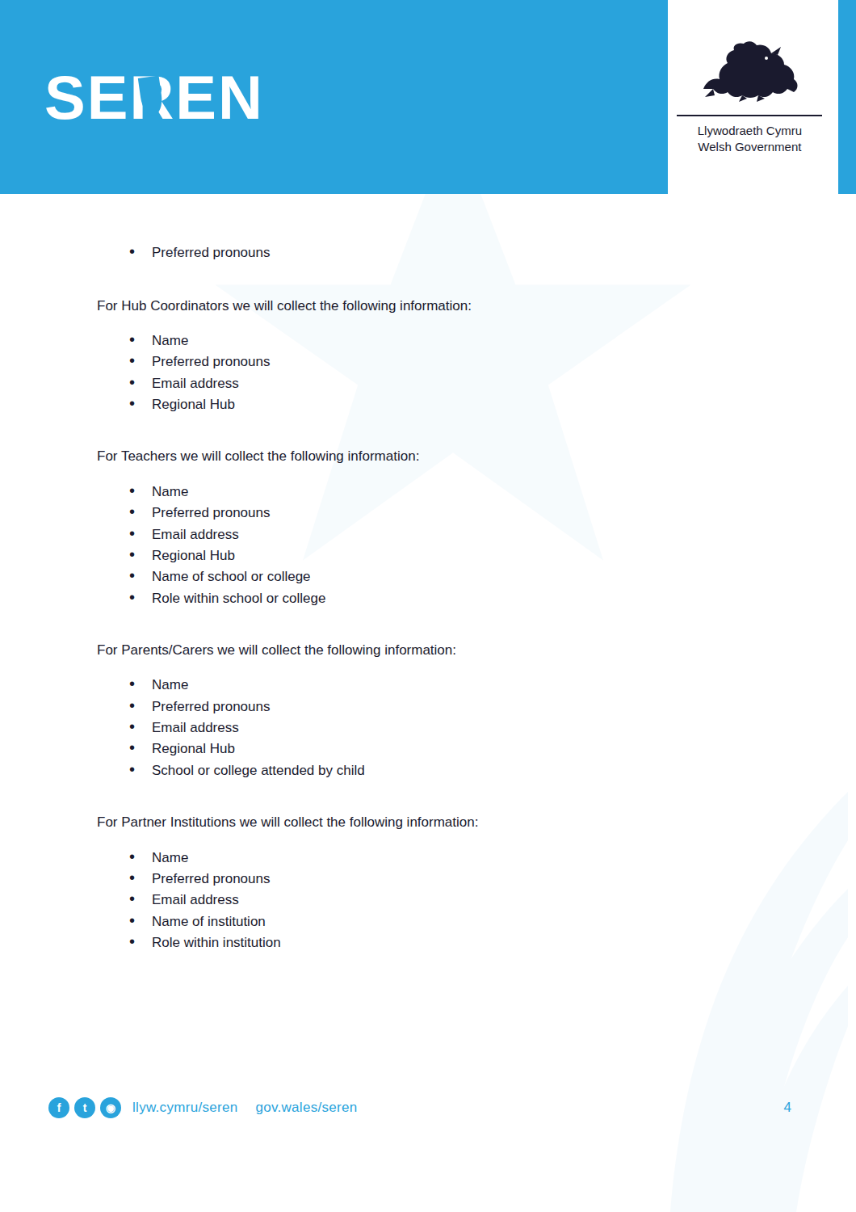SEREN
Llywodraeth Cymru
Welsh Government
Preferred pronouns
For Hub Coordinators we will collect the following information:
Name
Preferred pronouns
Email address
Regional Hub
For Teachers we will collect the following information:
Name
Preferred pronouns
Email address
Regional Hub
Name of school or college
Role within school or college
For Parents/Carers we will collect the following information:
Name
Preferred pronouns
Email address
Regional Hub
School or college attended by child
For Partner Institutions we will collect the following information:
Name
Preferred pronouns
Email address
Name of institution
Role within institution
f
t
◉
llyw.cymru/seren gov.wales/seren
4